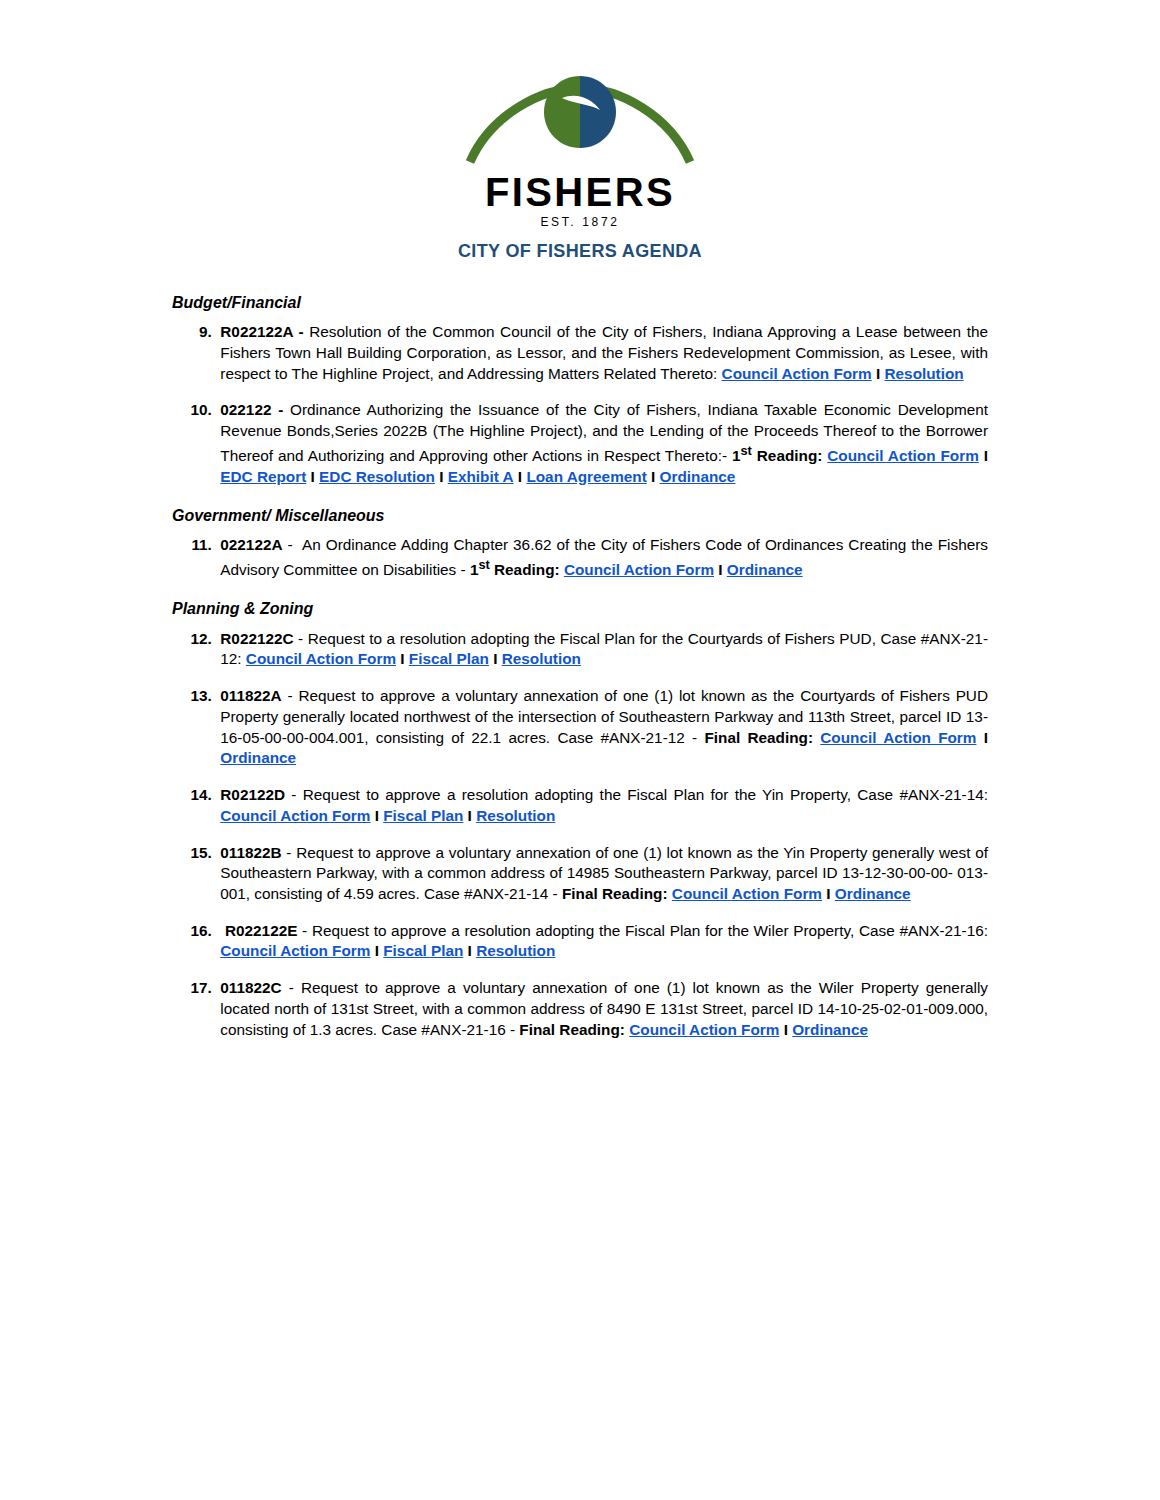FISHERS
EST. 1872
CITY OF FISHERS AGENDA
Budget/Financial
9. R022122A - Resolution of the Common Council of the City of Fishers, Indiana Approving a Lease between the Fishers Town Hall Building Corporation, as Lessor, and the Fishers Redevelopment Commission, as Lesee, with respect to The Highline Project, and Addressing Matters Related Thereto: Council Action Form I Resolution
10. 022122 - Ordinance Authorizing the Issuance of the City of Fishers, Indiana Taxable Economic Development Revenue Bonds,Series 2022B (The Highline Project), and the Lending of the Proceeds Thereof to the Borrower Thereof and Authorizing and Approving other Actions in Respect Thereto:- 1st Reading: Council Action Form I EDC Report I EDC Resolution I Exhibit A I Loan Agreement I Ordinance
Government/ Miscellaneous
11. 022122A - An Ordinance Adding Chapter 36.62 of the City of Fishers Code of Ordinances Creating the Fishers Advisory Committee on Disabilities - 1st Reading: Council Action Form I Ordinance
Planning & Zoning
12. R022122C - Request to a resolution adopting the Fiscal Plan for the Courtyards of Fishers PUD, Case #ANX-21-12: Council Action Form I Fiscal Plan I Resolution
13. 011822A - Request to approve a voluntary annexation of one (1) lot known as the Courtyards of Fishers PUD Property generally located northwest of the intersection of Southeastern Parkway and 113th Street, parcel ID 13-16-05-00-00-004.001, consisting of 22.1 acres. Case #ANX-21-12 - Final Reading: Council Action Form I Ordinance
14. R02122D - Request to approve a resolution adopting the Fiscal Plan for the Yin Property, Case #ANX-21-14: Council Action Form I Fiscal Plan I Resolution
15. 011822B - Request to approve a voluntary annexation of one (1) lot known as the Yin Property generally west of Southeastern Parkway, with a common address of 14985 Southeastern Parkway, parcel ID 13-12-30-00-00- 013-001, consisting of 4.59 acres. Case #ANX-21-14 - Final Reading: Council Action Form I Ordinance
16. R022122E - Request to approve a resolution adopting the Fiscal Plan for the Wiler Property, Case #ANX-21-16: Council Action Form I Fiscal Plan I Resolution
17. 011822C - Request to approve a voluntary annexation of one (1) lot known as the Wiler Property generally located north of 131st Street, with a common address of 8490 E 131st Street, parcel ID 14-10-25-02-01-009.000, consisting of 1.3 acres. Case #ANX-21-16 - Final Reading: Council Action Form I Ordinance